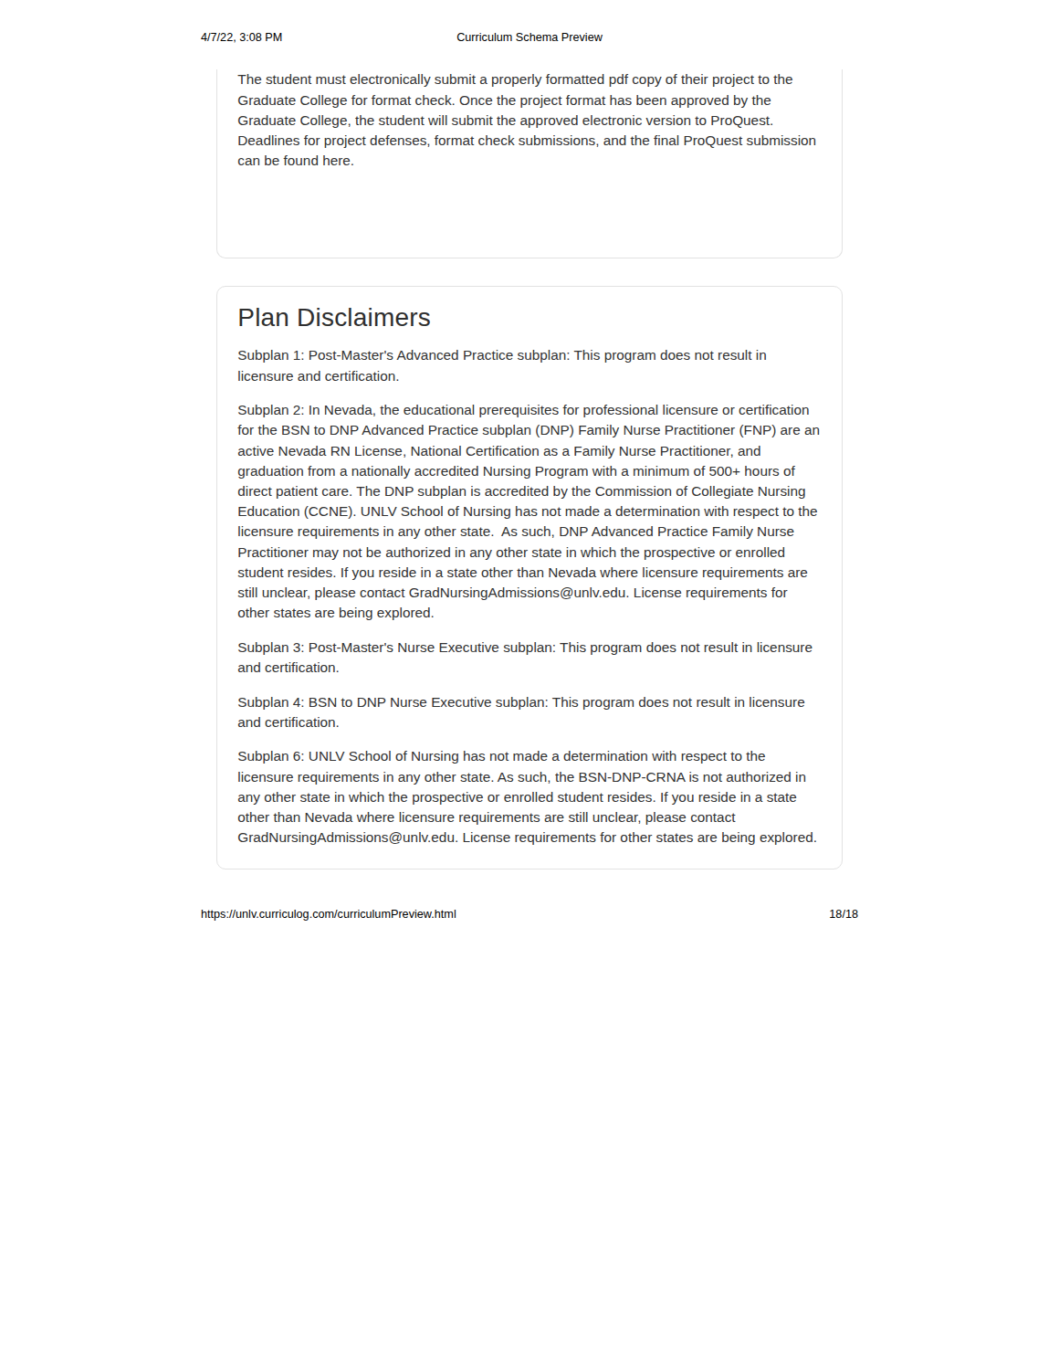4/7/22, 3:08 PM Curriculum Schema Preview
The student must electronically submit a properly formatted pdf copy of their project to the Graduate College for format check. Once the project format has been approved by the Graduate College, the student will submit the approved electronic version to ProQuest. Deadlines for project defenses, format check submissions, and the final ProQuest submission can be found here.
Plan Disclaimers
Subplan 1: Post-Master's Advanced Practice subplan: This program does not result in licensure and certification.
Subplan 2: In Nevada, the educational prerequisites for professional licensure or certification for the BSN to DNP Advanced Practice subplan (DNP) Family Nurse Practitioner (FNP) are an active Nevada RN License, National Certification as a Family Nurse Practitioner, and graduation from a nationally accredited Nursing Program with a minimum of 500+ hours of direct patient care. The DNP subplan is accredited by the Commission of Collegiate Nursing Education (CCNE). UNLV School of Nursing has not made a determination with respect to the licensure requirements in any other state. As such, DNP Advanced Practice Family Nurse Practitioner may not be authorized in any other state in which the prospective or enrolled student resides. If you reside in a state other than Nevada where licensure requirements are still unclear, please contact GradNursingAdmissions@unlv.edu. License requirements for other states are being explored.
Subplan 3: Post-Master's Nurse Executive subplan: This program does not result in licensure and certification.
Subplan 4: BSN to DNP Nurse Executive subplan: This program does not result in licensure and certification.
Subplan 6: UNLV School of Nursing has not made a determination with respect to the licensure requirements in any other state. As such, the BSN-DNP-CRNA is not authorized in any other state in which the prospective or enrolled student resides. If you reside in a state other than Nevada where licensure requirements are still unclear, please contact GradNursingAdmissions@unlv.edu. License requirements for other states are being explored.
https://unlv.curriculog.com/curriculumPreview.html 18/18